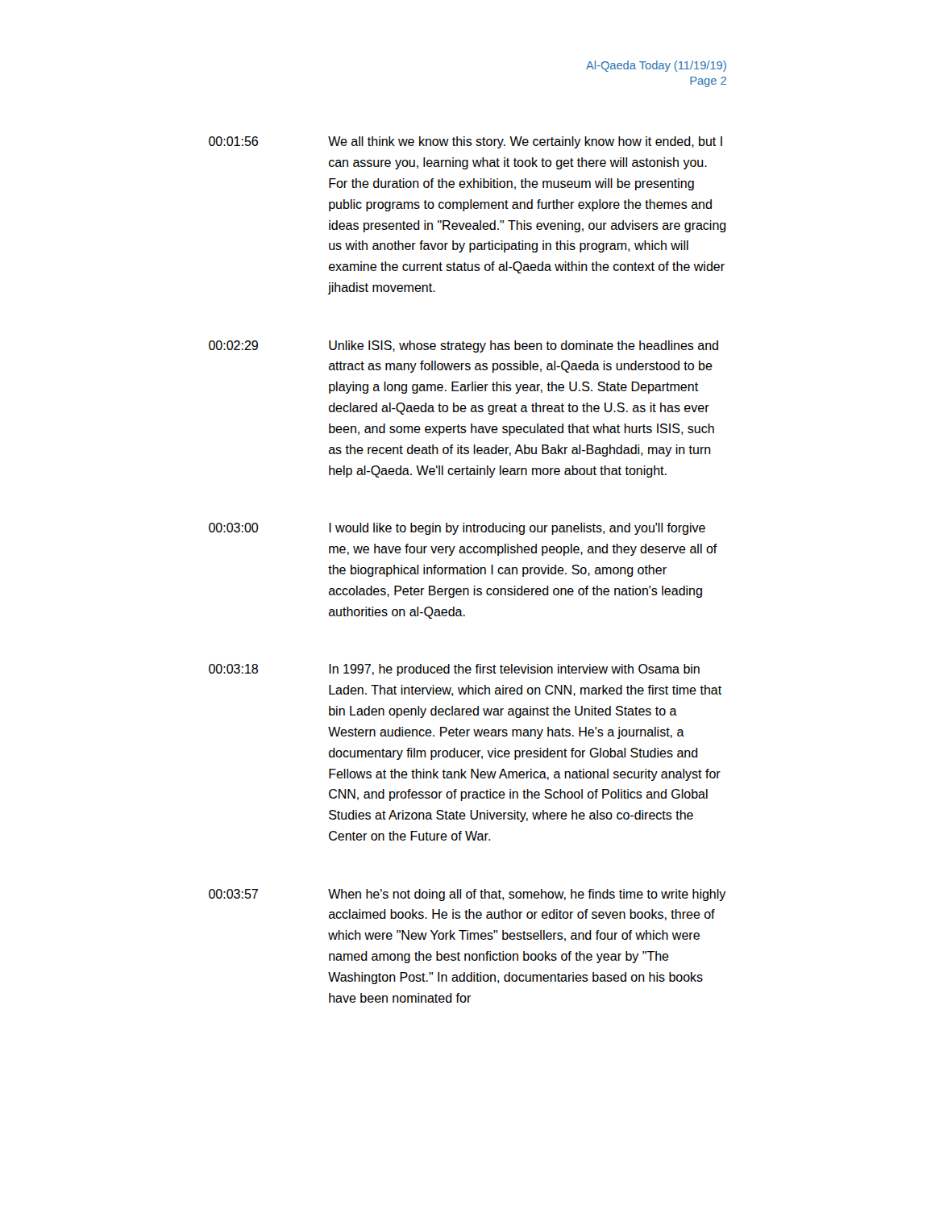Al-Qaeda Today (11/19/19) Page 2
| 00:01:56 | We all think we know this story. We certainly know how it ended, but I can assure you, learning what it took to get there will astonish you. For the duration of the exhibition, the museum will be presenting public programs to complement and further explore the themes and ideas presented in "Revealed." This evening, our advisers are gracing us with another favor by participating in this program, which will examine the current status of al-Qaeda within the context of the wider jihadist movement. |
| 00:02:29 | Unlike ISIS, whose strategy has been to dominate the headlines and attract as many followers as possible, al-Qaeda is understood to be playing a long game. Earlier this year, the U.S. State Department declared al-Qaeda to be as great a threat to the U.S. as it has ever been, and some experts have speculated that what hurts ISIS, such as the recent death of its leader, Abu Bakr al-Baghdadi, may in turn help al-Qaeda. We'll certainly learn more about that tonight. |
| 00:03:00 | I would like to begin by introducing our panelists, and you'll forgive me, we have four very accomplished people, and they deserve all of the biographical information I can provide. So, among other accolades, Peter Bergen is considered one of the nation's leading authorities on al-Qaeda. |
| 00:03:18 | In 1997, he produced the first television interview with Osama bin Laden. That interview, which aired on CNN, marked the first time that bin Laden openly declared war against the United States to a Western audience. Peter wears many hats. He's a journalist, a documentary film producer, vice president for Global Studies and Fellows at the think tank New America, a national security analyst for CNN, and professor of practice in the School of Politics and Global Studies at Arizona State University, where he also co-directs the Center on the Future of War. |
| 00:03:57 | When he's not doing all of that, somehow, he finds time to write highly acclaimed books. He is the author or editor of seven books, three of which were "New York Times" bestsellers, and four of which were named among the best nonfiction books of the year by "The Washington Post." In addition, documentaries based on his books have been nominated for |